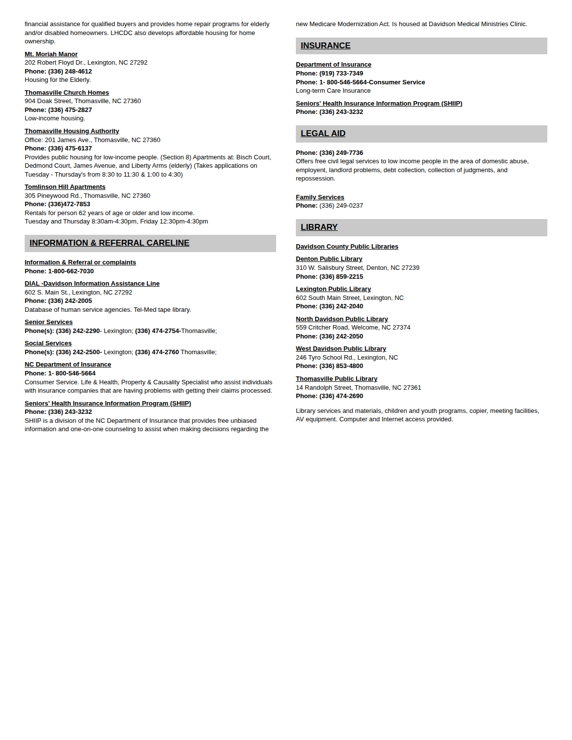financial assistance for qualified buyers and provides home repair programs for elderly and/or disabled homeowners. LHCDC also develops affordable housing for home ownership.
Mt. Moriah Manor
202 Robert Floyd Dr., Lexington, NC 27292
Phone: (336) 248-4612
Housing for the Elderly.
Thomasville Church Homes
904 Doak Street, Thomasville, NC 27360
Phone: (336) 475-2827
Low-income housing.
Thomasville Housing Authority
Office: 201 James Ave., Thomasville, NC 27360
Phone: (336) 475-6137
Provides public housing for low-income people. (Section 8) Apartments at: Bisch Court, Dedmond Court, James Avenue, and Liberty Arms (elderly) (Takes applications on Tuesday - Thursday's from 8:30 to 11:30 & 1:00 to 4:30)
Tomlinson Hill Apartments
305 Pineywood Rd., Thomasville, NC 27360
Phone: (336)472-7853
Rentals for person 62 years of age or older and low income.
Tuesday and Thursday 8:30am-4:30pm, Friday 12:30pm-4:30pm
INFORMATION & REFERRAL CARELINE
Information & Referral or complaints
Phone: 1-800-662-7030
DIAL -Davidson Information Assistance Line
602 S. Main St., Lexington, NC 27292
Phone: (336) 242-2005
Database of human service agencies. Tel-Med tape library.
Senior Services
Phone(s): (336) 242-2290- Lexington; (336) 474-2754-Thomasville;
Social Services
Phone(s): (336) 242-2500- Lexington; (336) 474-2760 Thomasville;
NC Department of Insurance
Phone: 1- 800-546-5664
Consumer Service. Life & Health, Property & Causality Specialist who assist individuals with insurance companies that are having problems with getting their claims processed.
Seniors' Health Insurance Information Program (SHIIP)
Phone: (336) 243-3232
SHIIP is a division of the NC Department of Insurance that provides free unbiased information and one-on-one counseling to assist when making decisions regarding the new Medicare Modernization Act. Is housed at Davidson Medical Ministries Clinic.
INSURANCE
Department of Insurance
Phone: (919) 733-7349
Phone: 1- 800-546-5664-Consumer Service
Long-term Care Insurance
Seniors' Health Insurance Information Program (SHIIP)
Phone: (336) 243-3232
LEGAL AID
Phone: (336) 249-7736
Offers free civil legal services to low income people in the area of domestic abuse, employent, landlord problems, debt collection, collection of judgments, and repossession.
Family Services
Phone: (336) 249-0237
LIBRARY
Davidson County Public Libraries
Denton Public Library
310 W. Salisbury Street, Denton, NC 27239
Phone: (336) 859-2215
Lexington Public Library
602 South Main Street, Lexington, NC
Phone: (336) 242-2040
North Davidson Public Library
559 Critcher Road, Welcome, NC 27374
Phone: (336) 242-2050
West Davidson Public Library
246 Tyro School Rd., Lexington, NC
Phone: (336) 853-4800
Thomasville Public Library
14 Randolph Street, Thomasville, NC 27361
Phone: (336) 474-2690
Library services and materials, children and youth programs, copier, meeting facilities, AV equipment. Computer and Internet access provided.